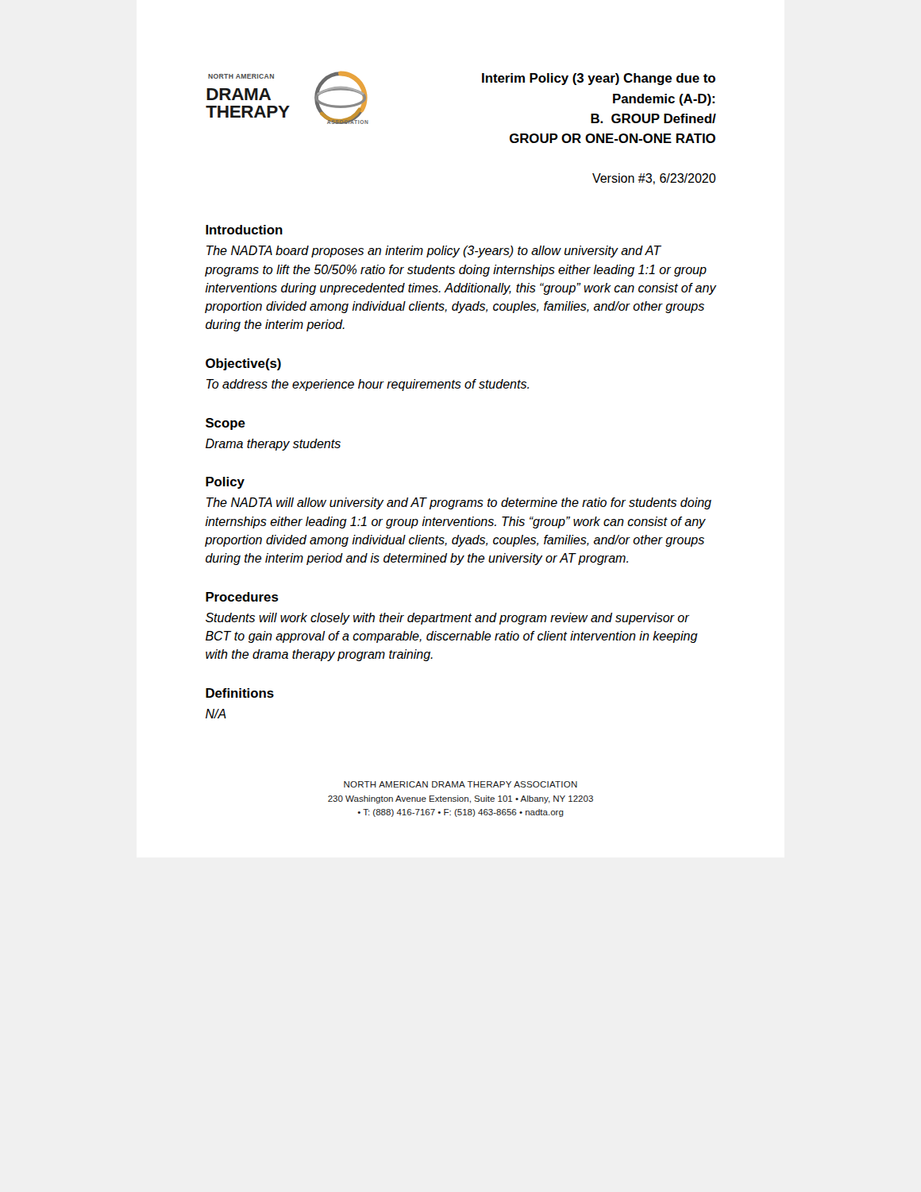North American Drama Therapy Association NORTH AMERICAN DRAMA THERAPY ASSOCIATION
Interim Policy (3 year) Change due to Pandemic (A-D): B. GROUP Defined/ GROUP OR ONE-ON-ONE RATIO
Version #3, 6/23/2020
Introduction
The NADTA board proposes an interim policy (3-years) to allow university and AT programs to lift the 50/50% ratio for students doing internships either leading 1:1 or group interventions during unprecedented times. Additionally, this “group” work can consist of any proportion divided among individual clients, dyads, couples, families, and/or other groups during the interim period.
Objective(s)
To address the experience hour requirements of students.
Scope
Drama therapy students
Policy
The NADTA will allow university and AT programs to determine the ratio for students doing internships either leading 1:1 or group interventions. This “group” work can consist of any proportion divided among individual clients, dyads, couples, families, and/or other groups during the interim period and is determined by the university or AT program.
Procedures
Students will work closely with their department and program review and supervisor or BCT to gain approval of a comparable, discernable ratio of client intervention in keeping with the drama therapy program training.
Definitions
N/A
NORTH AMERICAN DRAMA THERAPY ASSOCIATION
230 Washington Avenue Extension, Suite 101 • Albany, NY 12203
• T: (888) 416-7167 • F: (518) 463-8656 • nadta.org